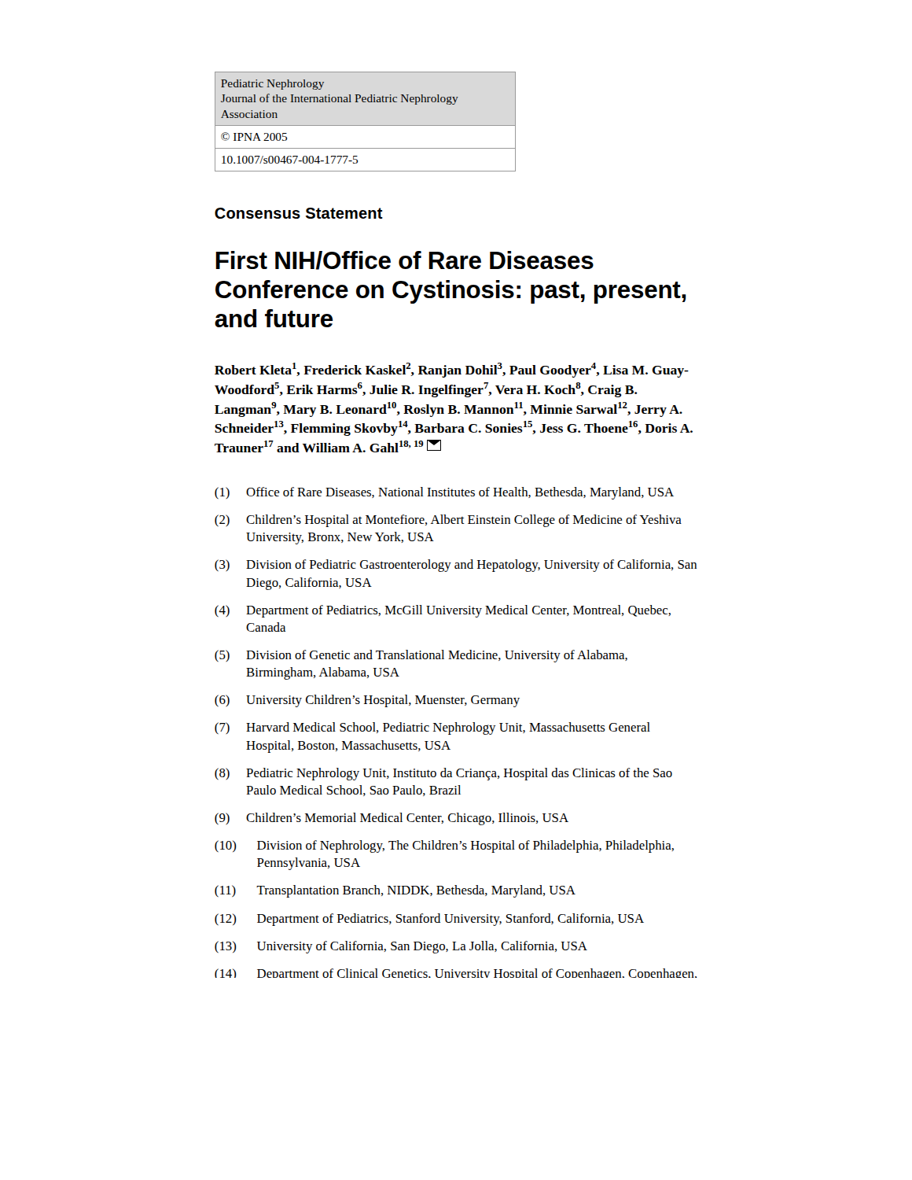Pediatric Nephrology Journal of the International Pediatric Nephrology Association
© IPNA 2005
10.1007/s00467-004-1777-5
Consensus Statement
First NIH/Office of Rare Diseases Conference on Cystinosis: past, present, and future
Robert Kleta1, Frederick Kaskel2, Ranjan Dohil3, Paul Goodyer4, Lisa M. Guay-Woodford5, Erik Harms6, Julie R. Ingelfinger7, Vera H. Koch8, Craig B. Langman9, Mary B. Leonard10, Roslyn B. Mannon11, Minnie Sarwal12, Jerry A. Schneider13, Flemming Skovby14, Barbara C. Sonies15, Jess G. Thoene16, Doris A. Trauner17 and William A. Gahl18, 19
(1) Office of Rare Diseases, National Institutes of Health, Bethesda, Maryland, USA
(2) Children’s Hospital at Montefiore, Albert Einstein College of Medicine of Yeshiva University, Bronx, New York, USA
(3) Division of Pediatric Gastroenterology and Hepatology, University of California, San Diego, California, USA
(4) Department of Pediatrics, McGill University Medical Center, Montreal, Quebec, Canada
(5) Division of Genetic and Translational Medicine, University of Alabama, Birmingham, Alabama, USA
(6) University Children’s Hospital, Muenster, Germany
(7) Harvard Medical School, Pediatric Nephrology Unit, Massachusetts General Hospital, Boston, Massachusetts, USA
(8) Pediatric Nephrology Unit, Instituto da Criança, Hospital das Clinicas of the Sao Paulo Medical School, Sao Paulo, Brazil
(9) Children’s Memorial Medical Center, Chicago, Illinois, USA
(10) Division of Nephrology, The Children’s Hospital of Philadelphia, Philadelphia, Pennsylvania, USA
(11) Transplantation Branch, NIDDK, Bethesda, Maryland, USA
(12) Department of Pediatrics, Stanford University, Stanford, California, USA
(13) University of California, San Diego, La Jolla, California, USA
(14) Department of Clinical Genetics, University Hospital of Copenhagen, Copenhagen,